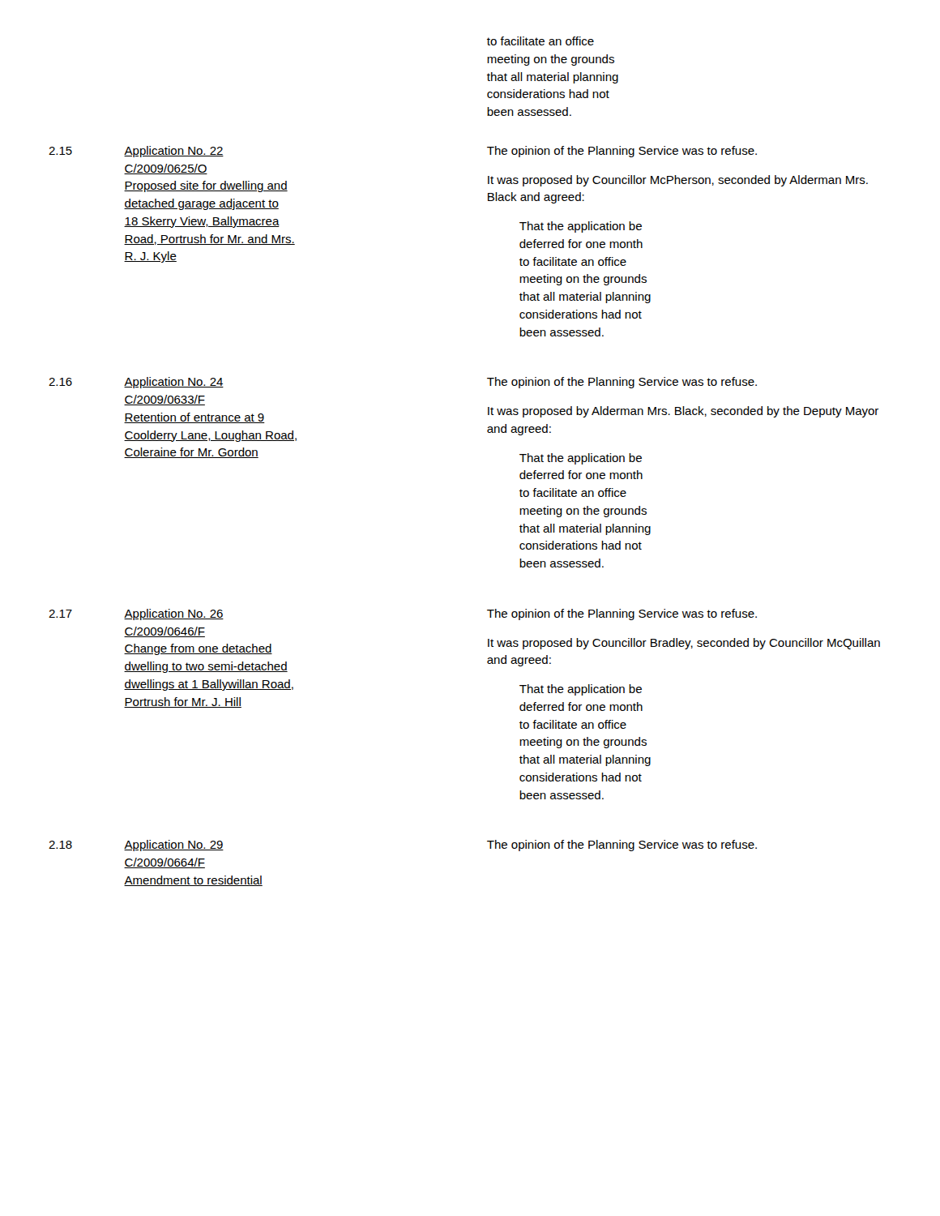| | | to facilitate an office meeting on the grounds that all material planning considerations had not been assessed. |
| 2.15 | Application No. 22 C/2009/0625/O Proposed site for dwelling and detached garage adjacent to 18 Skerry View, Ballymacrea Road, Portrush for Mr. and Mrs. R. J. Kyle | The opinion of the Planning Service was to refuse. It was proposed by Councillor McPherson, seconded by Alderman Mrs. Black and agreed: That the application be deferred for one month to facilitate an office meeting on the grounds that all material planning considerations had not been assessed. |
| 2.16 | Application No. 24 C/2009/0633/F Retention of entrance at 9 Coolderry Lane, Loughan Road, Coleraine for Mr. Gordon | The opinion of the Planning Service was to refuse. It was proposed by Alderman Mrs. Black, seconded by the Deputy Mayor and agreed: That the application be deferred for one month to facilitate an office meeting on the grounds that all material planning considerations had not been assessed. |
| 2.17 | Application No. 26 C/2009/0646/F Change from one detached dwelling to two semi-detached dwellings at 1 Ballywillan Road, Portrush for Mr. J. Hill | The opinion of the Planning Service was to refuse. It was proposed by Councillor Bradley, seconded by Councillor McQuillan and agreed: That the application be deferred for one month to facilitate an office meeting on the grounds that all material planning considerations had not been assessed. |
| 2.18 | Application No. 29 C/2009/0664/F Amendment to residential | The opinion of the Planning Service was to refuse. |